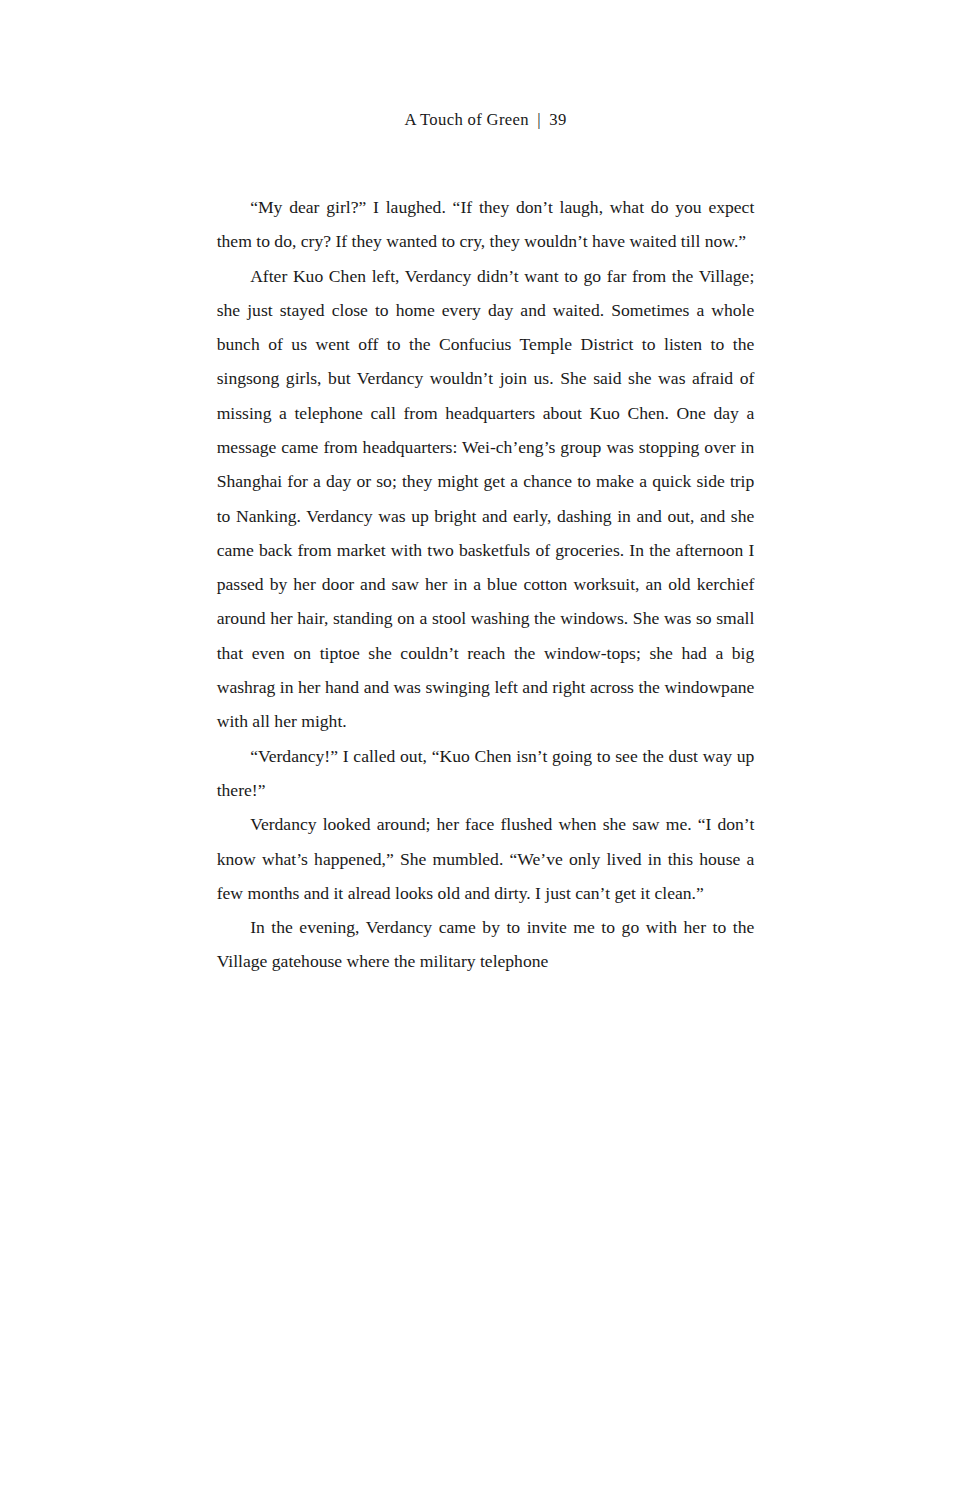A Touch of Green|39
“My dear girl?” I laughed. “If they don’t laugh, what do you expect them to do, cry? If they wanted to cry, they wouldn’t have waited till now.”
After Kuo Chen left, Verdancy didn’t want to go far from the Village; she just stayed close to home every day and waited. Sometimes a whole bunch of us went off to the Confucius Temple District to listen to the singsong girls, but Verdancy wouldn’t join us. She said she was afraid of missing a telephone call from headquarters about Kuo Chen. One day a message came from headquarters: Wei-ch’eng’s group was stopping over in Shanghai for a day or so; they might get a chance to make a quick side trip to Nanking. Verdancy was up bright and early, dashing in and out, and she came back from market with two basketfuls of groceries. In the afternoon I passed by her door and saw her in a blue cotton worksuit, an old kerchief around her hair, standing on a stool washing the windows. She was so small that even on tiptoe she couldn’t reach the window-tops; she had a big washrag in her hand and was swinging left and right across the windowpane with all her might.
“Verdancy!” I called out, “Kuo Chen isn’t going to see the dust way up there!”
Verdancy looked around; her face flushed when she saw me. “I don’t know what’s happened,” She mumbled. “We’ve only lived in this house a few months and it alread looks old and dirty. I just can’t get it clean.”
In the evening, Verdancy came by to invite me to go with her to the Village gatehouse where the military telephone